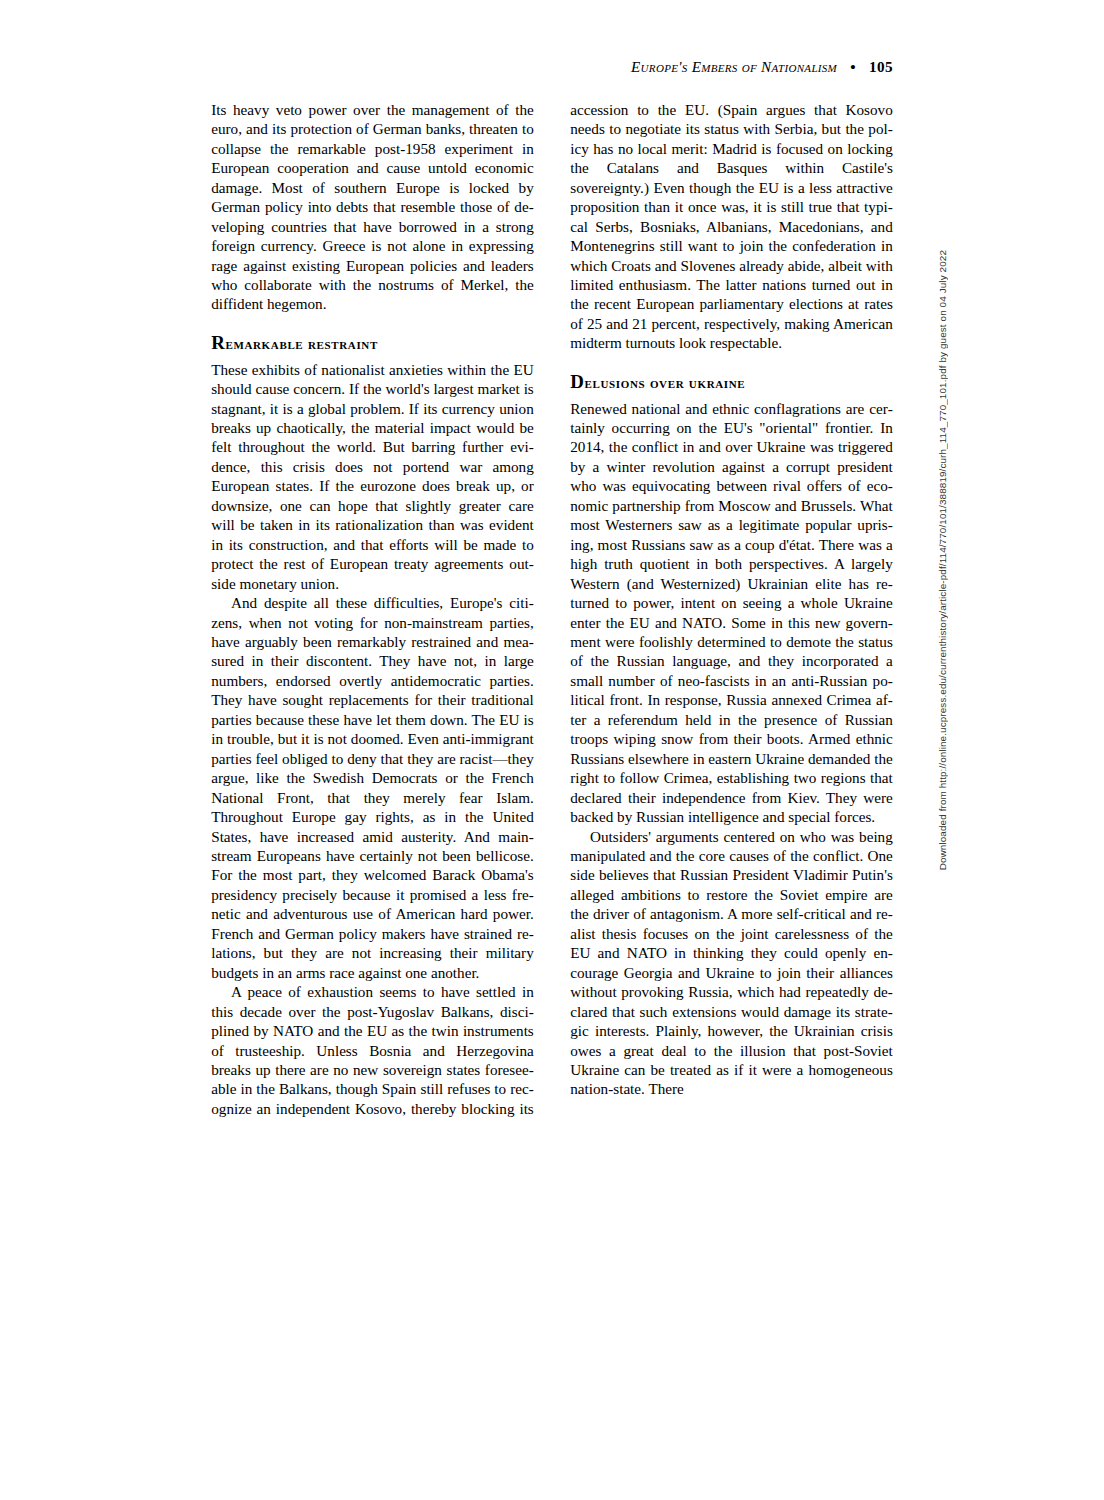Europe's Embers of Nationalism • 105
Downloaded from http://online.ucpress.edu/currenthistory/article-pdf/114/770/101/388819/curh_114_770_101.pdf by guest on 04 July 2022
Its heavy veto power over the management of the euro, and its protection of German banks, threaten to collapse the remarkable post-1958 experiment in European cooperation and cause untold economic damage. Most of southern Europe is locked by German policy into debts that resemble those of developing countries that have borrowed in a strong foreign currency. Greece is not alone in expressing rage against existing European policies and leaders who collaborate with the nostrums of Merkel, the diffident hegemon.
Remarkable restraint
These exhibits of nationalist anxieties within the EU should cause concern. If the world's largest market is stagnant, it is a global problem. If its currency union breaks up chaotically, the material impact would be felt throughout the world. But barring further evidence, this crisis does not portend war among European states. If the eurozone does break up, or downsize, one can hope that slightly greater care will be taken in its rationalization than was evident in its construction, and that efforts will be made to protect the rest of European treaty agreements outside monetary union.
And despite all these difficulties, Europe's citizens, when not voting for non-mainstream parties, have arguably been remarkably restrained and measured in their discontent. They have not, in large numbers, endorsed overtly antidemocratic parties. They have sought replacements for their traditional parties because these have let them down. The EU is in trouble, but it is not doomed. Even anti-immigrant parties feel obliged to deny that they are racist—they argue, like the Swedish Democrats or the French National Front, that they merely fear Islam. Throughout Europe gay rights, as in the United States, have increased amid austerity. And mainstream Europeans have certainly not been bellicose. For the most part, they welcomed Barack Obama's presidency precisely because it promised a less frenetic and adventurous use of American hard power. French and German policy makers have strained relations, but they are not increasing their military budgets in an arms race against one another.
A peace of exhaustion seems to have settled in this decade over the post-Yugoslav Balkans, disciplined by NATO and the EU as the twin instruments of trusteeship. Unless Bosnia and Herzegovina breaks up there are no new sovereign states foreseeable in the Balkans, though Spain still refuses to recognize an independent Kosovo, thereby blocking its accession to the EU. (Spain argues that Kosovo needs to negotiate its status with Serbia, but the policy has no local merit: Madrid is focused on locking the Catalans and Basques within Castile's sovereignty.) Even though the EU is a less attractive proposition than it once was, it is still true that typical Serbs, Bosniaks, Albanians, Macedonians, and Montenegrins still want to join the confederation in which Croats and Slovenes already abide, albeit with limited enthusiasm. The latter nations turned out in the recent European parliamentary elections at rates of 25 and 21 percent, respectively, making American midterm turnouts look respectable.
Delusions over ukraine
Renewed national and ethnic conflagrations are certainly occurring on the EU's "oriental" frontier. In 2014, the conflict in and over Ukraine was triggered by a winter revolution against a corrupt president who was equivocating between rival offers of economic partnership from Moscow and Brussels. What most Westerners saw as a legitimate popular uprising, most Russians saw as a coup d'état. There was a high truth quotient in both perspectives. A largely Western (and Westernized) Ukrainian elite has returned to power, intent on seeing a whole Ukraine enter the EU and NATO. Some in this new government were foolishly determined to demote the status of the Russian language, and they incorporated a small number of neo-fascists in an anti-Russian political front. In response, Russia annexed Crimea after a referendum held in the presence of Russian troops wiping snow from their boots. Armed ethnic Russians elsewhere in eastern Ukraine demanded the right to follow Crimea, establishing two regions that declared their independence from Kiev. They were backed by Russian intelligence and special forces.
Outsiders' arguments centered on who was being manipulated and the core causes of the conflict. One side believes that Russian President Vladimir Putin's alleged ambitions to restore the Soviet empire are the driver of antagonism. A more self-critical and realist thesis focuses on the joint carelessness of the EU and NATO in thinking they could openly encourage Georgia and Ukraine to join their alliances without provoking Russia, which had repeatedly declared that such extensions would damage its strategic interests. Plainly, however, the Ukrainian crisis owes a great deal to the illusion that post-Soviet Ukraine can be treated as if it were a homogeneous nation-state. There